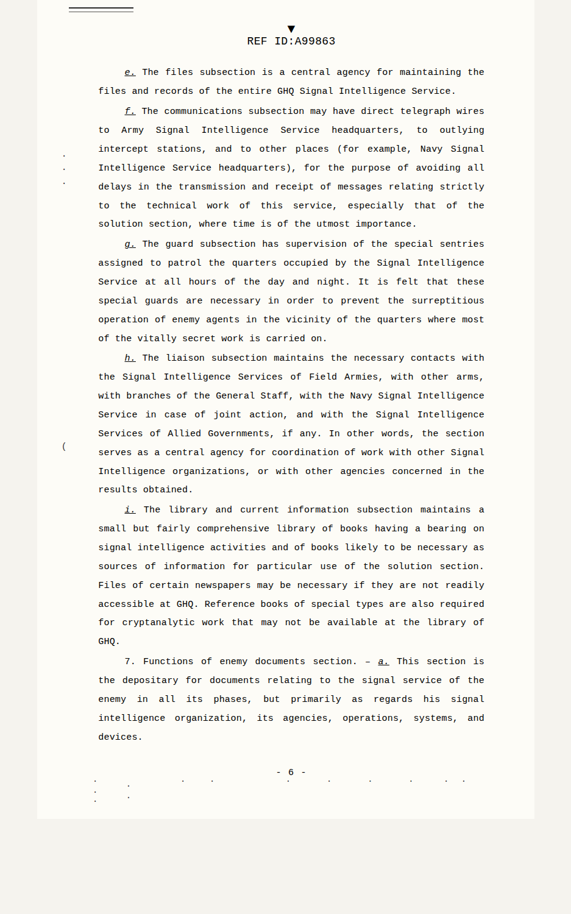▼ REF ID:A99863
. . . (
e. The files subsection is a central agency for maintaining the files and records of the entire GHQ Signal Intelligence Service.
f. The communications subsection may have direct telegraph wires to Army Signal Intelligence Service headquarters, to outlying intercept stations, and to other places (for example, Navy Signal Intelligence Service headquarters), for the purpose of avoiding all delays in the transmission and receipt of messages relating strictly to the technical work of this service, especially that of the solution section, where time is of the utmost importance.
g. The guard subsection has supervision of the special sentries assigned to patrol the quarters occupied by the Signal Intelligence Service at all hours of the day and night. It is felt that these special guards are necessary in order to prevent the surreptitious operation of enemy agents in the vicinity of the quarters where most of the vitally secret work is carried on.
h. The liaison subsection maintains the necessary contacts with the Signal Intelligence Services of Field Armies, with other arms, with branches of the General Staff, with the Navy Signal Intelligence Service in case of joint action, and with the Signal Intelligence Services of Allied Governments, if any. In other words, the section serves as a central agency for coordination of work with other Signal Intelligence organizations, or with other agencies concerned in the results obtained.
i. The library and current information subsection maintains a small but fairly comprehensive library of books having a bearing on signal intelligence activities and of books likely to be necessary as sources of information for particular use of the solution section. Files of certain newspapers may be necessary if they are not readily accessible at GHQ. Reference books of special types are also required for cryptanalytic work that may not be available at the library of GHQ.
7. Functions of enemy documents section. – a. This section is the depositary for documents relating to the signal service of the enemy in all its phases, but primarily as regards his signal intelligence organization, its agencies, operations, systems, and devices.
- 6 -
. . . . . . . . . . . . .